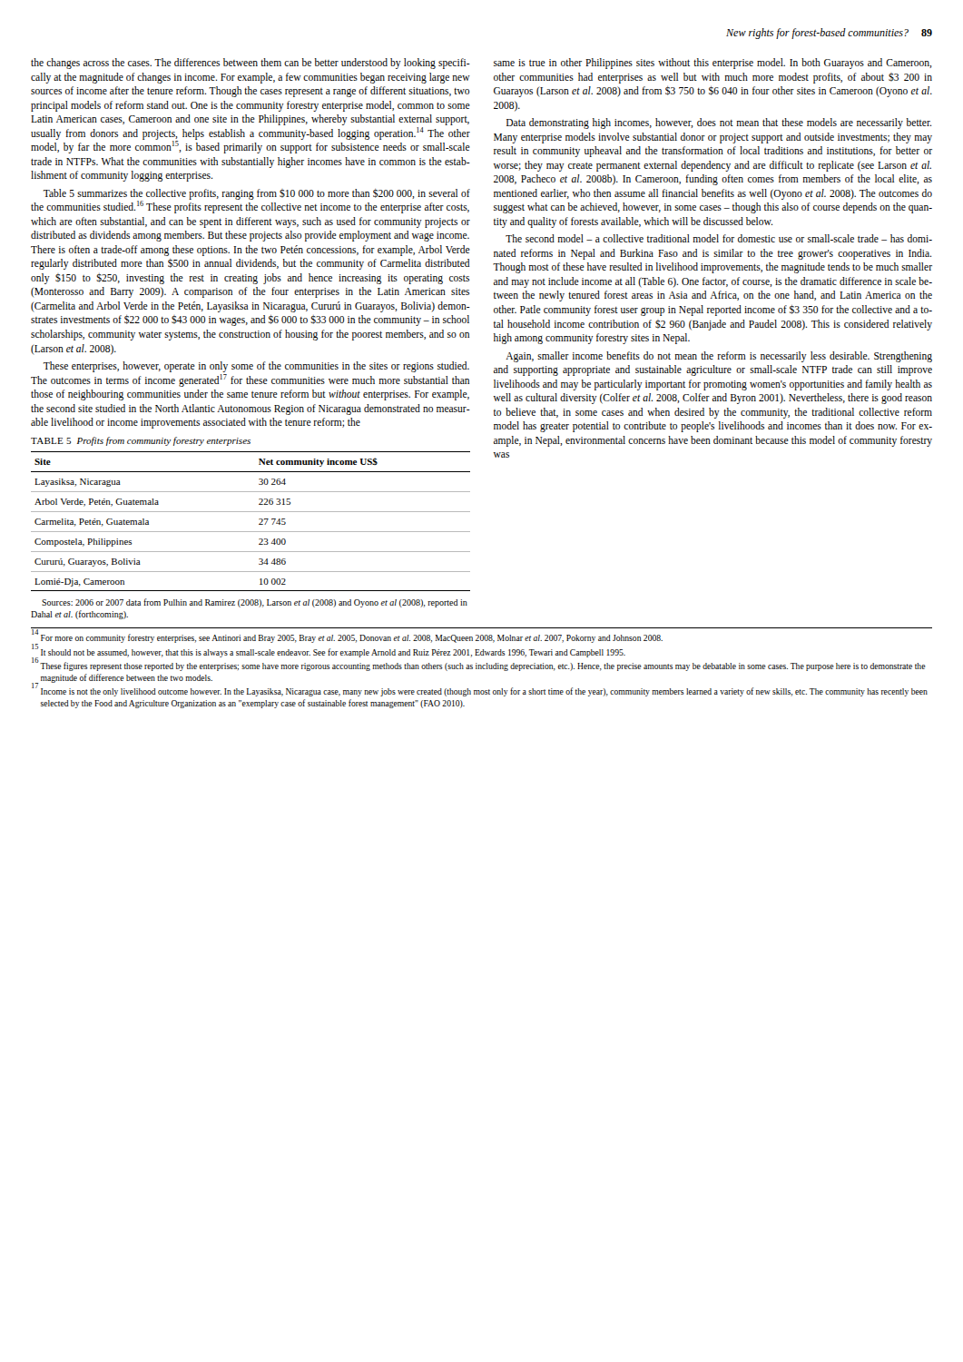New rights for forest-based communities?89
the changes across the cases. The differences between them can be better understood by looking specifically at the magnitude of changes in income. For example, a few communities began receiving large new sources of income after the tenure reform. Though the cases represent a range of different situations, two principal models of reform stand out. One is the community forestry enterprise model, common to some Latin American cases, Cameroon and one site in the Philippines, whereby substantial external support, usually from donors and projects, helps establish a community-based logging operation.14 The other model, by far the more common15, is based primarily on support for subsistence needs or small-scale trade in NTFPs. What the communities with substantially higher incomes have in common is the establishment of community logging enterprises.
Table 5 summarizes the collective profits, ranging from $10 000 to more than $200 000, in several of the communities studied.16 These profits represent the collective net income to the enterprise after costs, which are often substantial, and can be spent in different ways, such as used for community projects or distributed as dividends among members. But these projects also provide employment and wage income. There is often a trade-off among these options. In the two Petén concessions, for example, Arbol Verde regularly distributed more than $500 in annual dividends, but the community of Carmelita distributed only $150 to $250, investing the rest in creating jobs and hence increasing its operating costs (Monterosso and Barry 2009). A comparison of the four enterprises in the Latin American sites (Carmelita and Arbol Verde in the Petén, Layasiksa in Nicaragua, Cururú in Guarayos, Bolivia) demonstrates investments of $22 000 to $43 000 in wages, and $6 000 to $33 000 in the community – in school scholarships, community water systems, the construction of housing for the poorest members, and so on (Larson et al. 2008).
These enterprises, however, operate in only some of the communities in the sites or regions studied. The outcomes in terms of income generated17 for these communities were much more substantial than those of neighbouring communities under the same tenure reform but without enterprises. For example, the second site studied in the North Atlantic Autonomous Region of Nicaragua demonstrated no measurable livelihood or income improvements associated with the tenure reform; the
TABLE 5 Profits from community forestry enterprises
| Site | Net community income US$ |
| --- | --- |
| Layasiksa, Nicaragua | 30 264 |
| Arbol Verde, Petén, Guatemala | 226 315 |
| Carmelita, Petén, Guatemala | 27 745 |
| Compostela, Philippines | 23 400 |
| Cururú, Guarayos, Bolivia | 34 486 |
| Lomié-Dja, Cameroon | 10 002 |
Sources: 2006 or 2007 data from Pulhin and Ramirez (2008), Larson et al (2008) and Oyono et al (2008), reported in Dahal et al. (forthcoming).
same is true in other Philippines sites without this enterprise model. In both Guarayos and Cameroon, other communities had enterprises as well but with much more modest profits, of about $3 200 in Guarayos (Larson et al. 2008) and from $3 750 to $6 040 in four other sites in Cameroon (Oyono et al. 2008).
Data demonstrating high incomes, however, does not mean that these models are necessarily better. Many enterprise models involve substantial donor or project support and outside investments; they may result in community upheaval and the transformation of local traditions and institutions, for better or worse; they may create permanent external dependency and are difficult to replicate (see Larson et al. 2008, Pacheco et al. 2008b). In Cameroon, funding often comes from members of the local elite, as mentioned earlier, who then assume all financial benefits as well (Oyono et al. 2008). The outcomes do suggest what can be achieved, however, in some cases – though this also of course depends on the quantity and quality of forests available, which will be discussed below.
The second model – a collective traditional model for domestic use or small-scale trade – has dominated reforms in Nepal and Burkina Faso and is similar to the tree grower's cooperatives in India. Though most of these have resulted in livelihood improvements, the magnitude tends to be much smaller and may not include income at all (Table 6). One factor, of course, is the dramatic difference in scale between the newly tenured forest areas in Asia and Africa, on the one hand, and Latin America on the other. Patle community forest user group in Nepal reported income of $3 350 for the collective and a total household income contribution of $2 960 (Banjade and Paudel 2008). This is considered relatively high among community forestry sites in Nepal.
Again, smaller income benefits do not mean the reform is necessarily less desirable. Strengthening and supporting appropriate and sustainable agriculture or small-scale NTFP trade can still improve livelihoods and may be particularly important for promoting women's opportunities and family health as well as cultural diversity (Colfer et al. 2008, Colfer and Byron 2001). Nevertheless, there is good reason to believe that, in some cases and when desired by the community, the traditional collective reform model has greater potential to contribute to people's livelihoods and incomes than it does now. For example, in Nepal, environmental concerns have been dominant because this model of community forestry was
14 For more on community forestry enterprises, see Antinori and Bray 2005, Bray et al. 2005, Donovan et al. 2008, MacQueen 2008, Molnar et al. 2007, Pokorny and Johnson 2008.
15 It should not be assumed, however, that this is always a small-scale endeavor. See for example Arnold and Ruiz Pérez 2001, Edwards 1996, Tewari and Campbell 1995.
16 These figures represent those reported by the enterprises; some have more rigorous accounting methods than others (such as including depreciation, etc.). Hence, the precise amounts may be debatable in some cases. The purpose here is to demonstrate the magnitude of difference between the two models.
17 Income is not the only livelihood outcome however. In the Layasiksa, Nicaragua case, many new jobs were created (though most only for a short time of the year), community members learned a variety of new skills, etc. The community has recently been selected by the Food and Agriculture Organization as an "exemplary case of sustainable forest management" (FAO 2010).